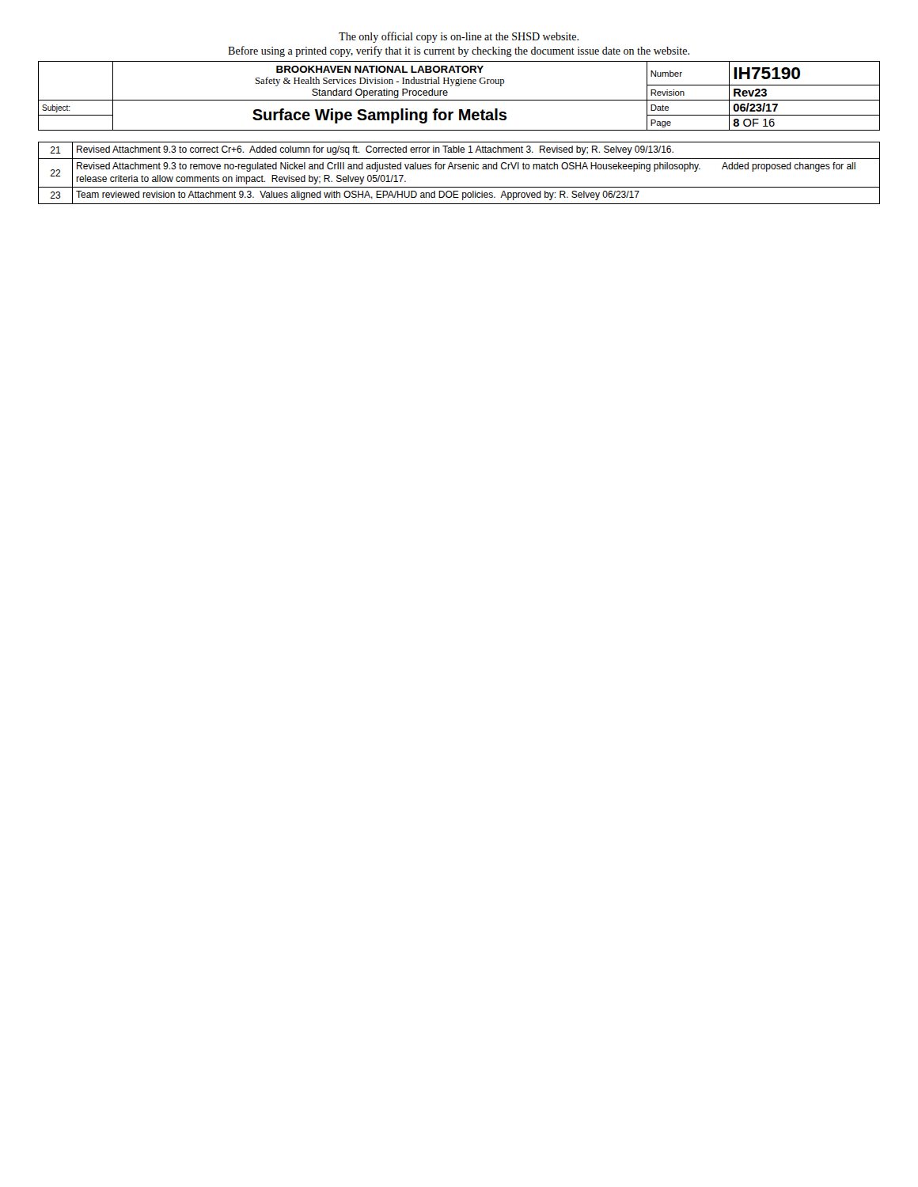The only official copy is on-line at the SHSD website.
Before using a printed copy, verify that it is current by checking the document issue date on the website.
| | BROOKHAVEN NATIONAL LABORATORY Safety & Health Services Division - Industrial Hygiene Group Standard Operating Procedure | Number | IH75190 |
| Revision | Rev23 |
| Subject: | Surface Wipe Sampling for Metals | Date | 06/23/17 |
| | Page | 8 OF 16 |
| 21 | Revised Attachment 9.3 to correct Cr+6. Added column for ug/sq ft. Corrected error in Table 1 Attachment 3. Revised by; R. Selvey 09/13/16. |
| 22 | Revised Attachment 9.3 to remove no-regulated Nickel and CrIII and adjusted values for Arsenic and CrVI to match OSHA Housekeeping philosophy. Added proposed changes for all release criteria to allow comments on impact. Revised by; R. Selvey 05/01/17. |
| 23 | Team reviewed revision to Attachment 9.3. Values aligned with OSHA, EPA/HUD and DOE policies. Approved by: R. Selvey 06/23/17 |